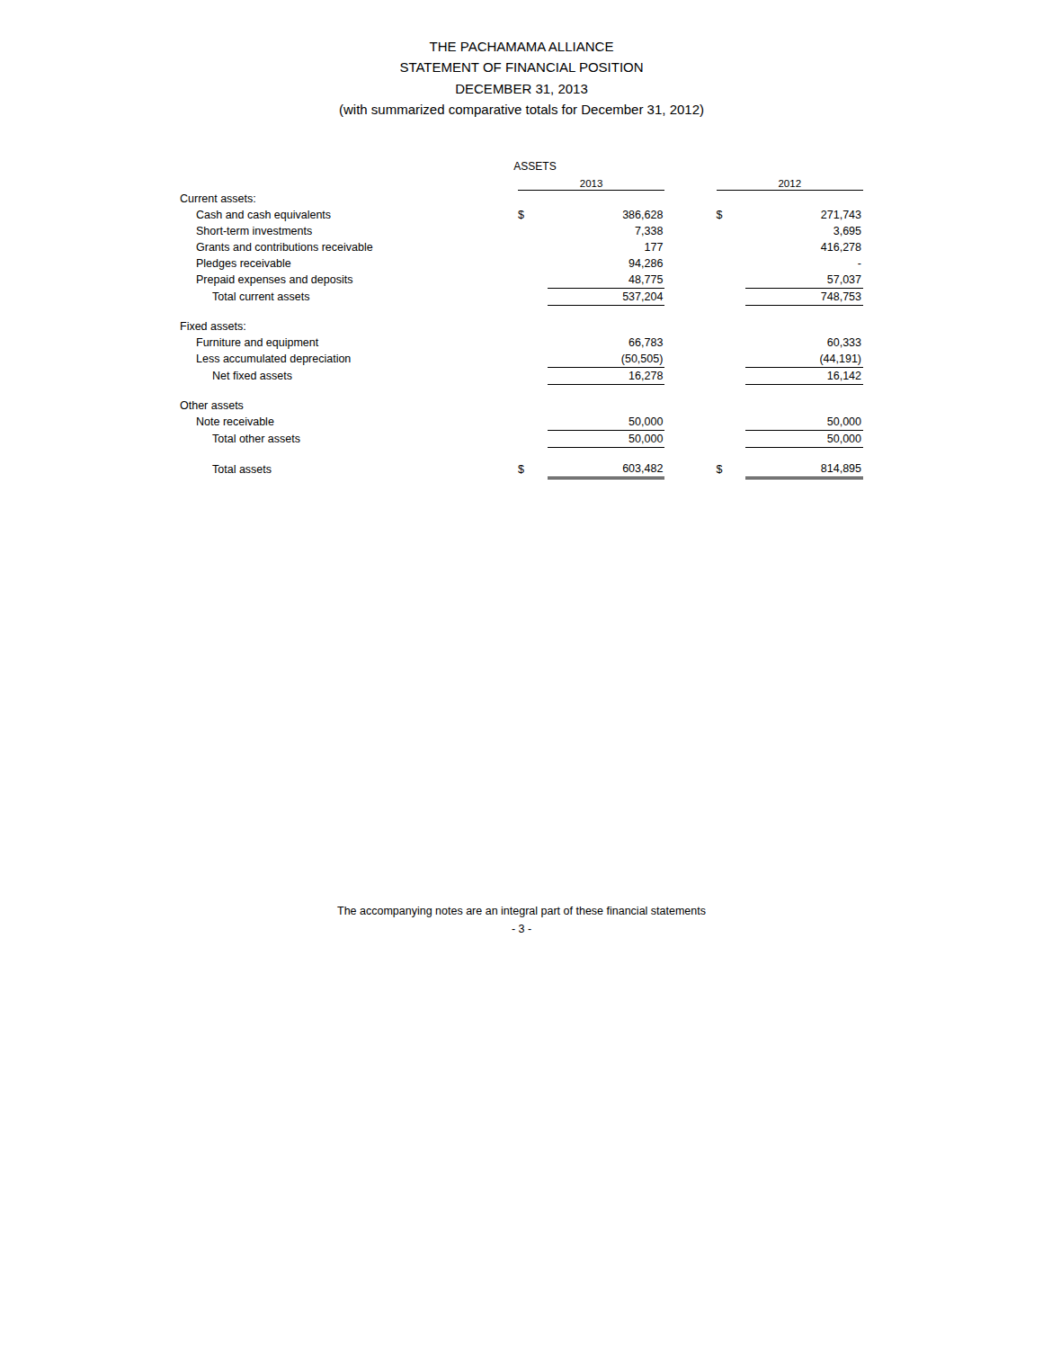THE PACHAMAMA ALLIANCE
STATEMENT OF FINANCIAL POSITION
DECEMBER 31, 2013
(with summarized comparative totals for December 31, 2012)
ASSETS
| | 2013 | | 2012 |
| Current assets: | | | | | |
| Cash and cash equivalents | $ | 386,628 | | $ | 271,743 |
| Short-term investments | | 7,338 | | | 3,695 |
| Grants and contributions receivable | | 177 | | | 416,278 |
| Pledges receivable | | 94,286 | | | - |
| Prepaid expenses and deposits | | 48,775 | | | 57,037 |
| Total current assets | | 537,204 | | | 748,753 |
| Fixed assets: | | | | | |
| Furniture and equipment | | 66,783 | | | 60,333 |
| Less accumulated depreciation | | (50,505) | | | (44,191) |
| Net fixed assets | | 16,278 | | | 16,142 |
| Other assets | | | | | |
| Note receivable | | 50,000 | | | 50,000 |
| Total other assets | | 50,000 | | | 50,000 |
| Total assets | $ | 603,482 | | $ | 814,895 |
The accompanying notes are an integral part of these financial statements
- 3 -